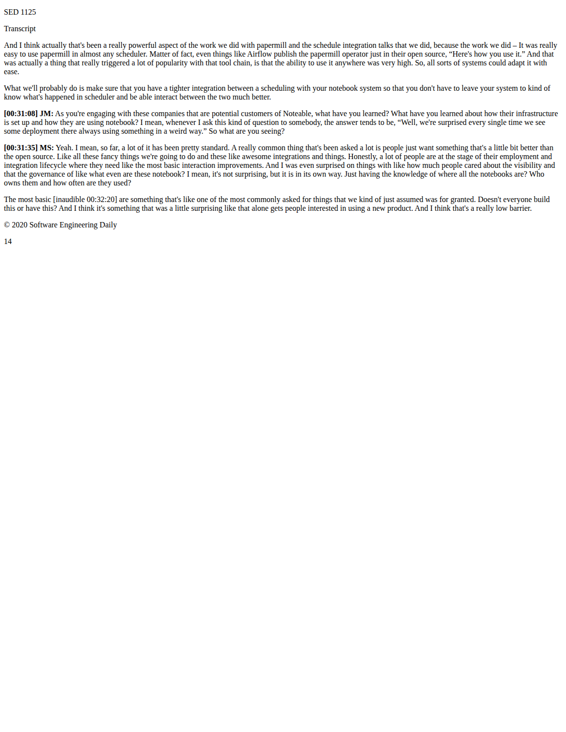SED 1125
Transcript
And I think actually that's been a really powerful aspect of the work we did with papermill and the schedule integration talks that we did, because the work we did – It was really easy to use papermill in almost any scheduler. Matter of fact, even things like Airflow publish the papermill operator just in their open source, “Here's how you use it.” And that was actually a thing that really triggered a lot of popularity with that tool chain, is that the ability to use it anywhere was very high. So, all sorts of systems could adapt it with ease.
What we'll probably do is make sure that you have a tighter integration between a scheduling with your notebook system so that you don't have to leave your system to kind of know what's happened in scheduler and be able interact between the two much better.
[00:31:08] JM: As you're engaging with these companies that are potential customers of Noteable, what have you learned? What have you learned about how their infrastructure is set up and how they are using notebook? I mean, whenever I ask this kind of question to somebody, the answer tends to be, “Well, we're surprised every single time we see some deployment there always using something in a weird way.” So what are you seeing?
[00:31:35] MS: Yeah. I mean, so far, a lot of it has been pretty standard. A really common thing that's been asked a lot is people just want something that's a little bit better than the open source. Like all these fancy things we're going to do and these like awesome integrations and things. Honestly, a lot of people are at the stage of their employment and integration lifecycle where they need like the most basic interaction improvements. And I was even surprised on things with like how much people cared about the visibility and that the governance of like what even are these notebook? I mean, it's not surprising, but it is in its own way. Just having the knowledge of where all the notebooks are? Who owns them and how often are they used?
The most basic [inaudible 00:32:20] are something that's like one of the most commonly asked for things that we kind of just assumed was for granted. Doesn't everyone build this or have this? And I think it's something that was a little surprising like that alone gets people interested in using a new product. And I think that's a really low barrier.
© 2020 Software Engineering Daily
14